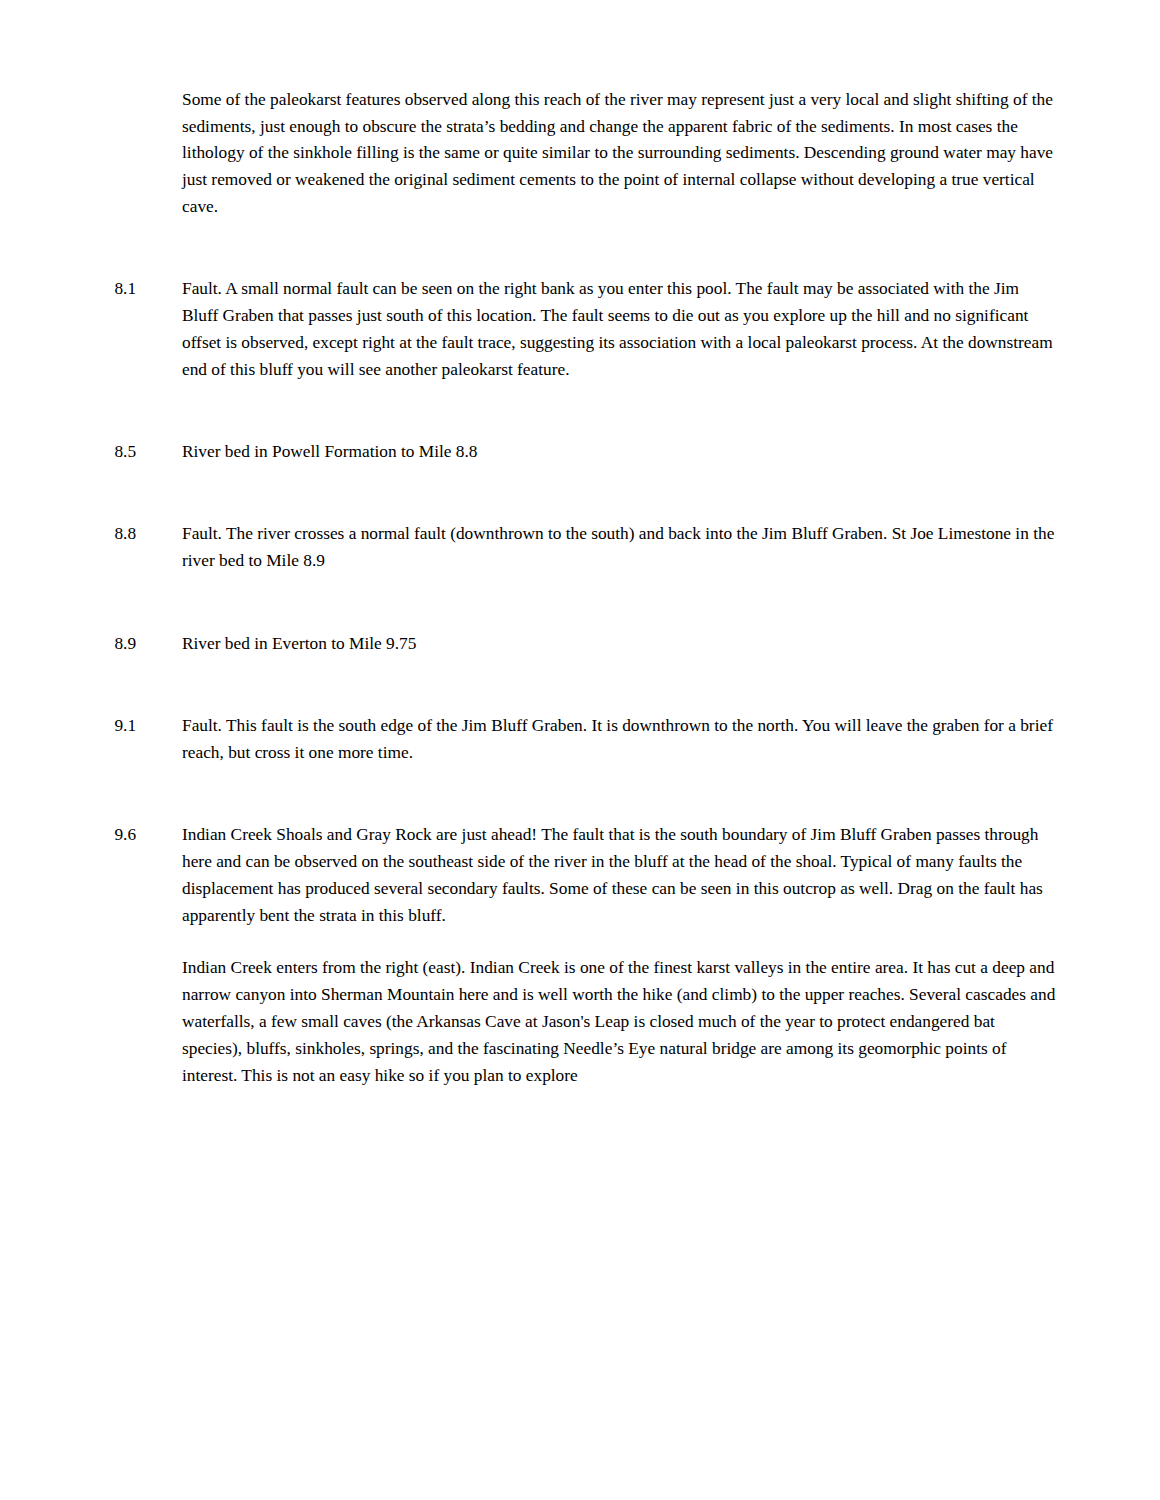Some of the paleokarst features observed along this reach of the river may represent just a very local and slight shifting of the sediments, just enough to obscure the strata’s bedding and change the apparent fabric of the sediments. In most cases the lithology of the sinkhole filling is the same or quite similar to the surrounding sediments. Descending ground water may have just removed or weakened the original sediment cements to the point of internal collapse without developing a true vertical cave.
8.1
Fault. A small normal fault can be seen on the right bank as you enter this pool. The fault may be associated with the Jim Bluff Graben that passes just south of this location. The fault seems to die out as you explore up the hill and no significant offset is observed, except right at the fault trace, suggesting its association with a local paleokarst process. At the downstream end of this bluff you will see another paleokarst feature.
8.5
River bed in Powell Formation to Mile 8.8
8.8
Fault. The river crosses a normal fault (downthrown to the south) and back into the Jim Bluff Graben. St Joe Limestone in the river bed to Mile 8.9
8.9
River bed in Everton to Mile 9.75
9.1
Fault. This fault is the south edge of the Jim Bluff Graben. It is downthrown to the north. You will leave the graben for a brief reach, but cross it one more time.
9.6
Indian Creek Shoals and Gray Rock are just ahead! The fault that is the south boundary of Jim Bluff Graben passes through here and can be observed on the southeast side of the river in the bluff at the head of the shoal. Typical of many faults the displacement has produced several secondary faults. Some of these can be seen in this outcrop as well. Drag on the fault has apparently bent the strata in this bluff.
Indian Creek enters from the right (east). Indian Creek is one of the finest karst valleys in the entire area. It has cut a deep and narrow canyon into Sherman Mountain here and is well worth the hike (and climb) to the upper reaches. Several cascades and waterfalls, a few small caves (the Arkansas Cave at Jason's Leap is closed much of the year to protect endangered bat species), bluffs, sinkholes, springs, and the fascinating Needle’s Eye natural bridge are among its geomorphic points of interest. This is not an easy hike so if you plan to explore